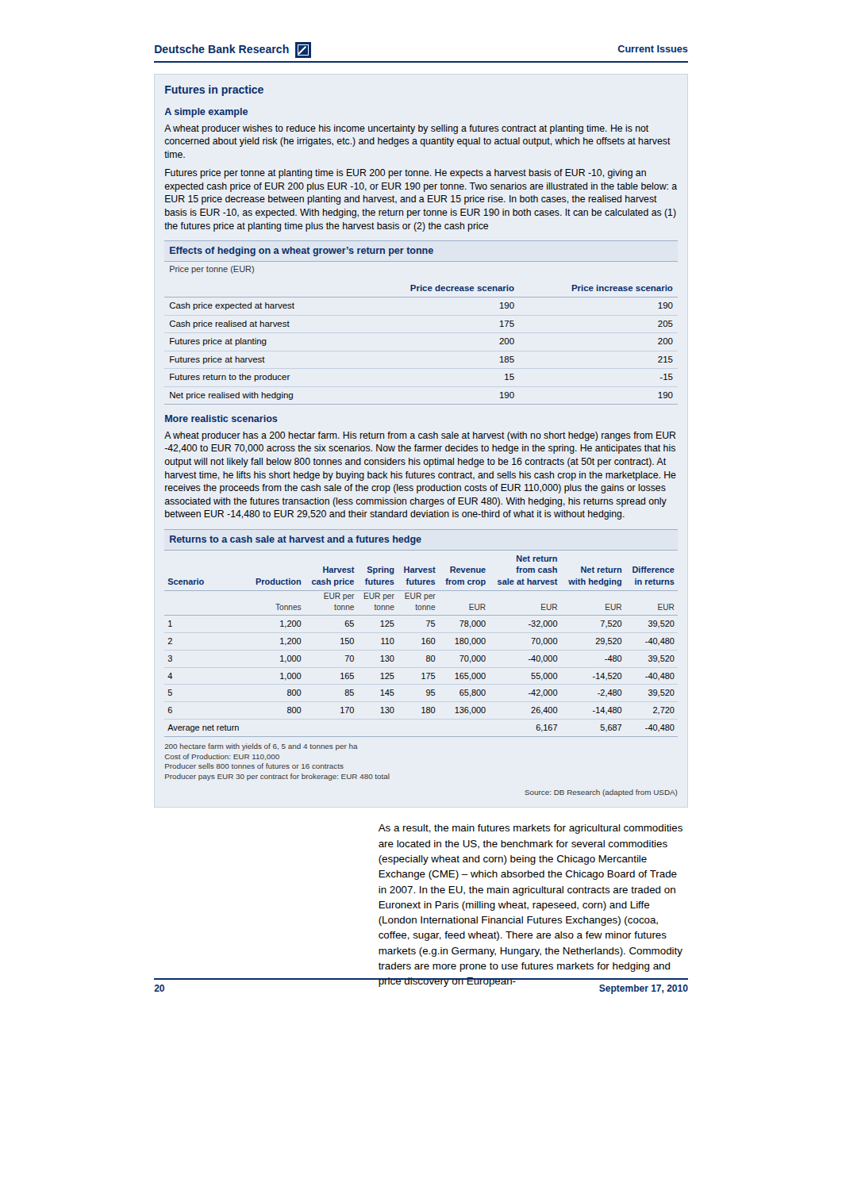Deutsche Bank Research
Current Issues
Futures in practice
A simple example
A wheat producer wishes to reduce his income uncertainty by selling a futures contract at planting time. He is not concerned about yield risk (he irrigates, etc.) and hedges a quantity equal to actual output, which he offsets at harvest time.
Futures price per tonne at planting time is EUR 200 per tonne. He expects a harvest basis of EUR -10, giving an expected cash price of EUR 200 plus EUR -10, or EUR 190 per tonne. Two senarios are illustrated in the table below: a EUR 15 price decrease between planting and harvest, and a EUR 15 price rise. In both cases, the realised harvest basis is EUR -10, as expected. With hedging, the return per tonne is EUR 190 in both cases. It can be calculated as (1) the futures price at planting time plus the harvest basis or (2) the cash price
Effects of hedging on a wheat grower’s return per tonne
Price per tonne (EUR)
| | Price decrease scenario | Price increase scenario |
| --- | --- | --- |
| Cash price expected at harvest | 190 | 190 |
| Cash price realised at harvest | 175 | 205 |
| Futures price at planting | 200 | 200 |
| Futures price at harvest | 185 | 215 |
| Futures return to the producer | 15 | -15 |
| Net price realised with hedging | 190 | 190 |
More realistic scenarios
A wheat producer has a 200 hectar farm. His return from a cash sale at harvest (with no short hedge) ranges from EUR -42,400 to EUR 70,000 across the six scenarios. Now the farmer decides to hedge in the spring. He anticipates that his output will not likely fall below 800 tonnes and considers his optimal hedge to be 16 contracts (at 50t per contract). At harvest time, he lifts his short hedge by buying back his futures contract, and sells his cash crop in the marketplace. He receives the proceeds from the cash sale of the crop (less production costs of EUR 110,000) plus the gains or losses associated with the futures transaction (less commission charges of EUR 480). With hedging, his returns spread only between EUR -14,480 to EUR 29,520 and their standard deviation is one-third of what it is without hedging.
Returns to a cash sale at harvest and a futures hedge
| Scenario | Production | Harvest cash price | Spring futures | Harvest futures | Revenue from crop | Net return from cash sale at harvest | Net return with hedging | Difference in returns |
| --- | --- | --- | --- | --- | --- | --- | --- | --- |
| | Tonnes | EUR per tonne | EUR per tonne | EUR per tonne | EUR | EUR | EUR | EUR |
| 1 | 1,200 | 65 | 125 | 75 | 78,000 | -32,000 | 7,520 | 39,520 |
| 2 | 1,200 | 150 | 110 | 160 | 180,000 | 70,000 | 29,520 | -40,480 |
| 3 | 1,000 | 70 | 130 | 80 | 70,000 | -40,000 | -480 | 39,520 |
| 4 | 1,000 | 165 | 125 | 175 | 165,000 | 55,000 | -14,520 | -40,480 |
| 5 | 800 | 85 | 145 | 95 | 65,800 | -42,000 | -2,480 | 39,520 |
| 6 | 800 | 170 | 130 | 180 | 136,000 | 26,400 | -14,480 | 2,720 |
| Average net return | | | | | | 6,167 | 5,687 | -40,480 |
200 hectare farm with yields of 6, 5 and 4 tonnes per ha
Cost of Production: EUR 110,000
Producer sells 800 tonnes of futures or 16 contracts
Producer pays EUR 30 per contract for brokerage: EUR 480 total
Source: DB Research (adapted from USDA)
As a result, the main futures markets for agricultural commodities are located in the US, the benchmark for several commodities (especially wheat and corn) being the Chicago Mercantile Exchange (CME) – which absorbed the Chicago Board of Trade in 2007. In the EU, the main agricultural contracts are traded on Euronext in Paris (milling wheat, rapeseed, corn) and Liffe (London International Financial Futures Exchanges) (cocoa, coffee, sugar, feed wheat). There are also a few minor futures markets (e.g.in Germany, Hungary, the Netherlands). Commodity traders are more prone to use futures markets for hedging and price discovery on European-
20 September 17, 2010